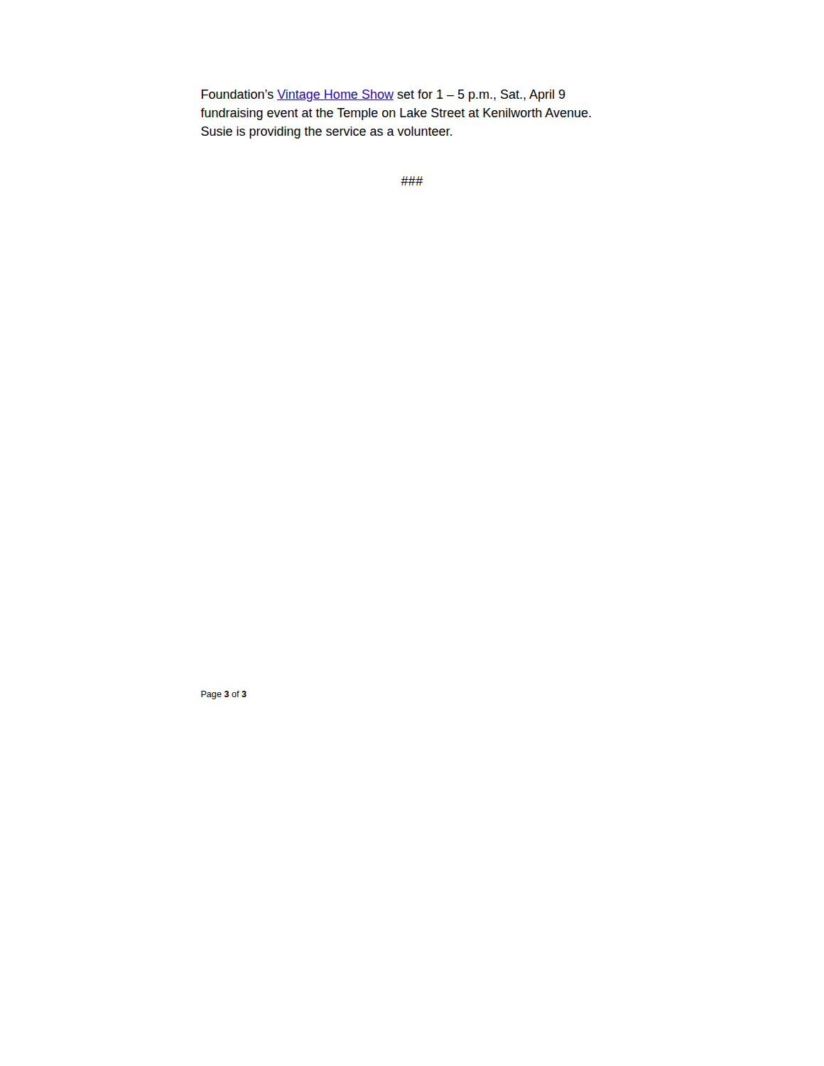Foundation’s Vintage Home Show set for 1 – 5 p.m., Sat., April 9 fundraising event at the Temple on Lake Street at Kenilworth Avenue. Susie is providing the service as a volunteer.
###
Page 3 of 3